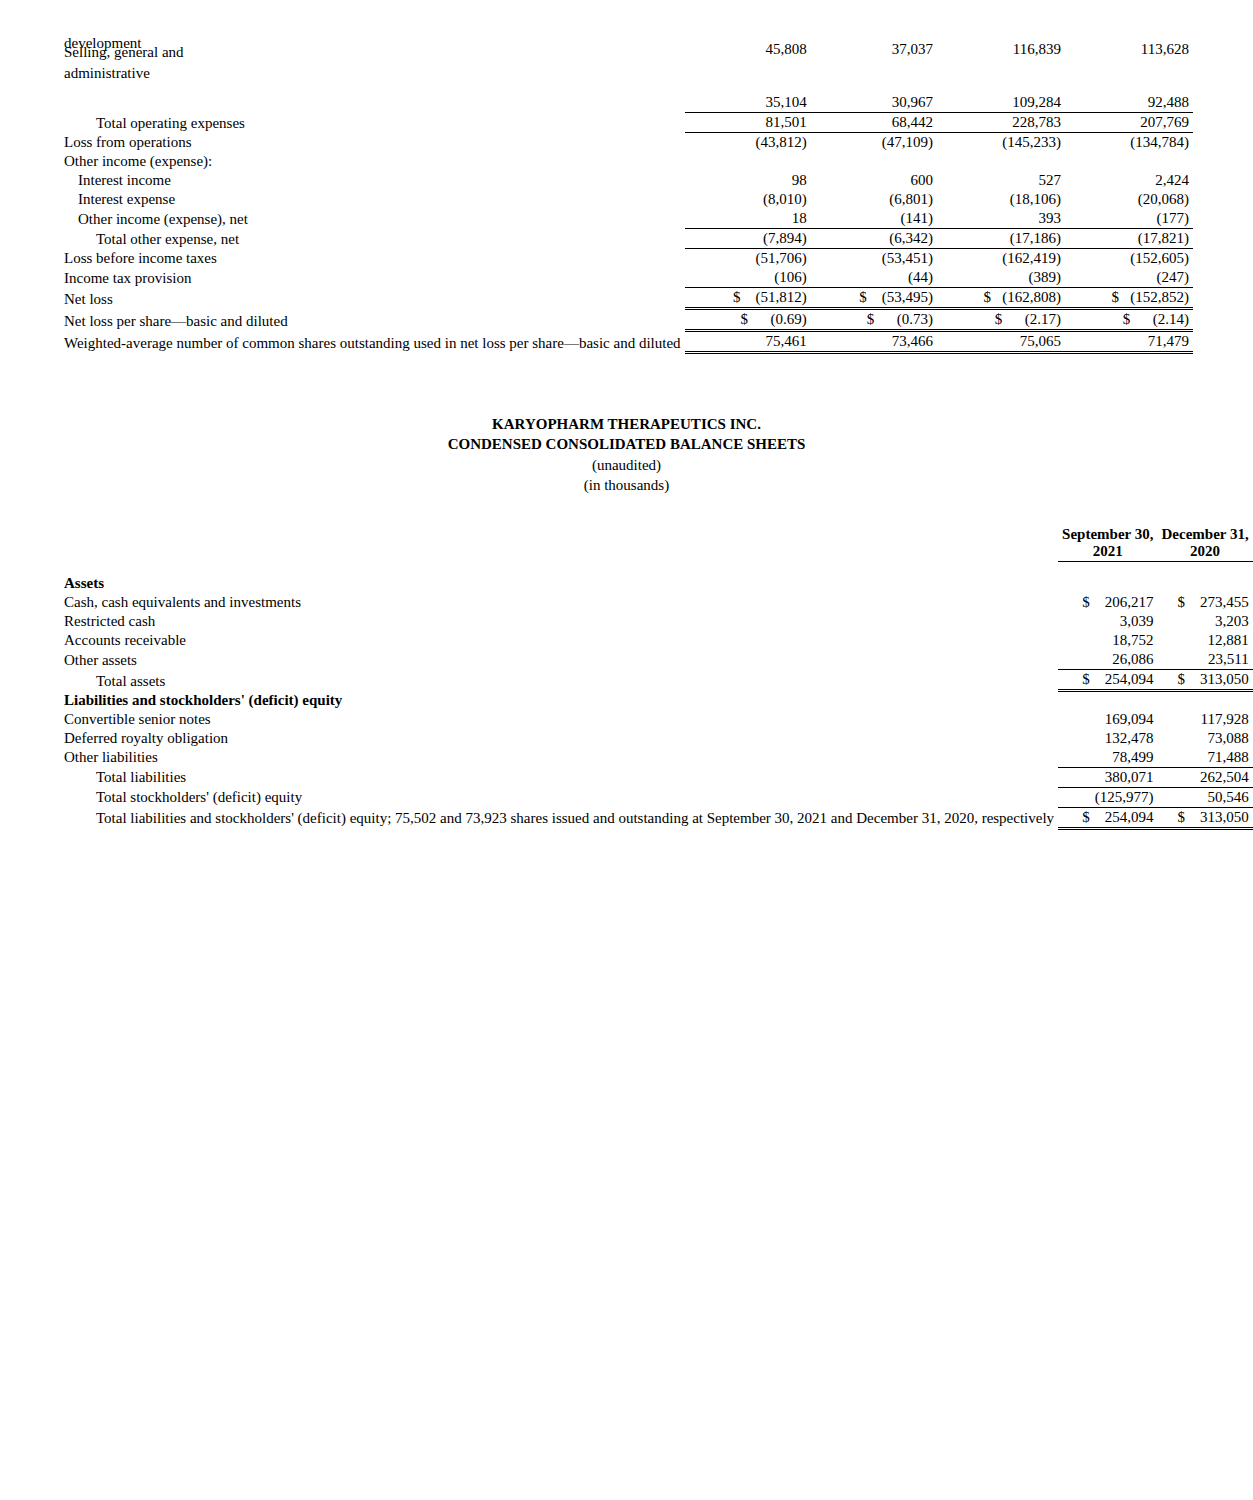| development Selling, general and administrative | 45,808 | 37,037 | 116,839 | 113,628 |
| | 35,104 | 30,967 | 109,284 | 92,488 |
| Total operating expenses | 81,501 | 68,442 | 228,783 | 207,769 |
| Loss from operations | (43,812) | (47,109) | (145,233) | (134,784) |
| Other income (expense): | | | | |
| Interest income | 98 | 600 | 527 | 2,424 |
| Interest expense | (8,010) | (6,801) | (18,106) | (20,068) |
| Other income (expense), net | 18 | (141) | 393 | (177) |
| Total other expense, net | (7,894) | (6,342) | (17,186) | (17,821) |
| Loss before income taxes | (51,706) | (53,451) | (162,419) | (152,605) |
| Income tax provision | (106) | (44) | (389) | (247) |
| Net loss | $ (51,812) | $ (53,495) | $ (162,808) | $ (152,852) |
| Net loss per share—basic and diluted | $ (0.69) | $ (0.73) | $ (2.17) | $ (2.14) |
| Weighted-average number of common shares outstanding used in net loss per share—basic and diluted | 75,461 | 73,466 | 75,065 | 71,479 |
KARYOPHARM THERAPEUTICS INC.
CONDENSED CONSOLIDATED BALANCE SHEETS
(unaudited)
(in thousands)
| | September 30, 2021 | December 31, 2020 |
| Assets | | |
| Cash, cash equivalents and investments | $ 206,217 | $ 273,455 |
| Restricted cash | 3,039 | 3,203 |
| Accounts receivable | 18,752 | 12,881 |
| Other assets | 26,086 | 23,511 |
| Total assets | $ 254,094 | $ 313,050 |
| Liabilities and stockholders' (deficit) equity | | |
| Convertible senior notes | 169,094 | 117,928 |
| Deferred royalty obligation | 132,478 | 73,088 |
| Other liabilities | 78,499 | 71,488 |
| Total liabilities | 380,071 | 262,504 |
| Total stockholders' (deficit) equity | (125,977) | 50,546 |
| Total liabilities and stockholders' (deficit) equity; 75,502 and 73,923 shares issued and outstanding at September 30, 2021 and December 31, 2020, respectively | $ 254,094 | $ 313,050 |